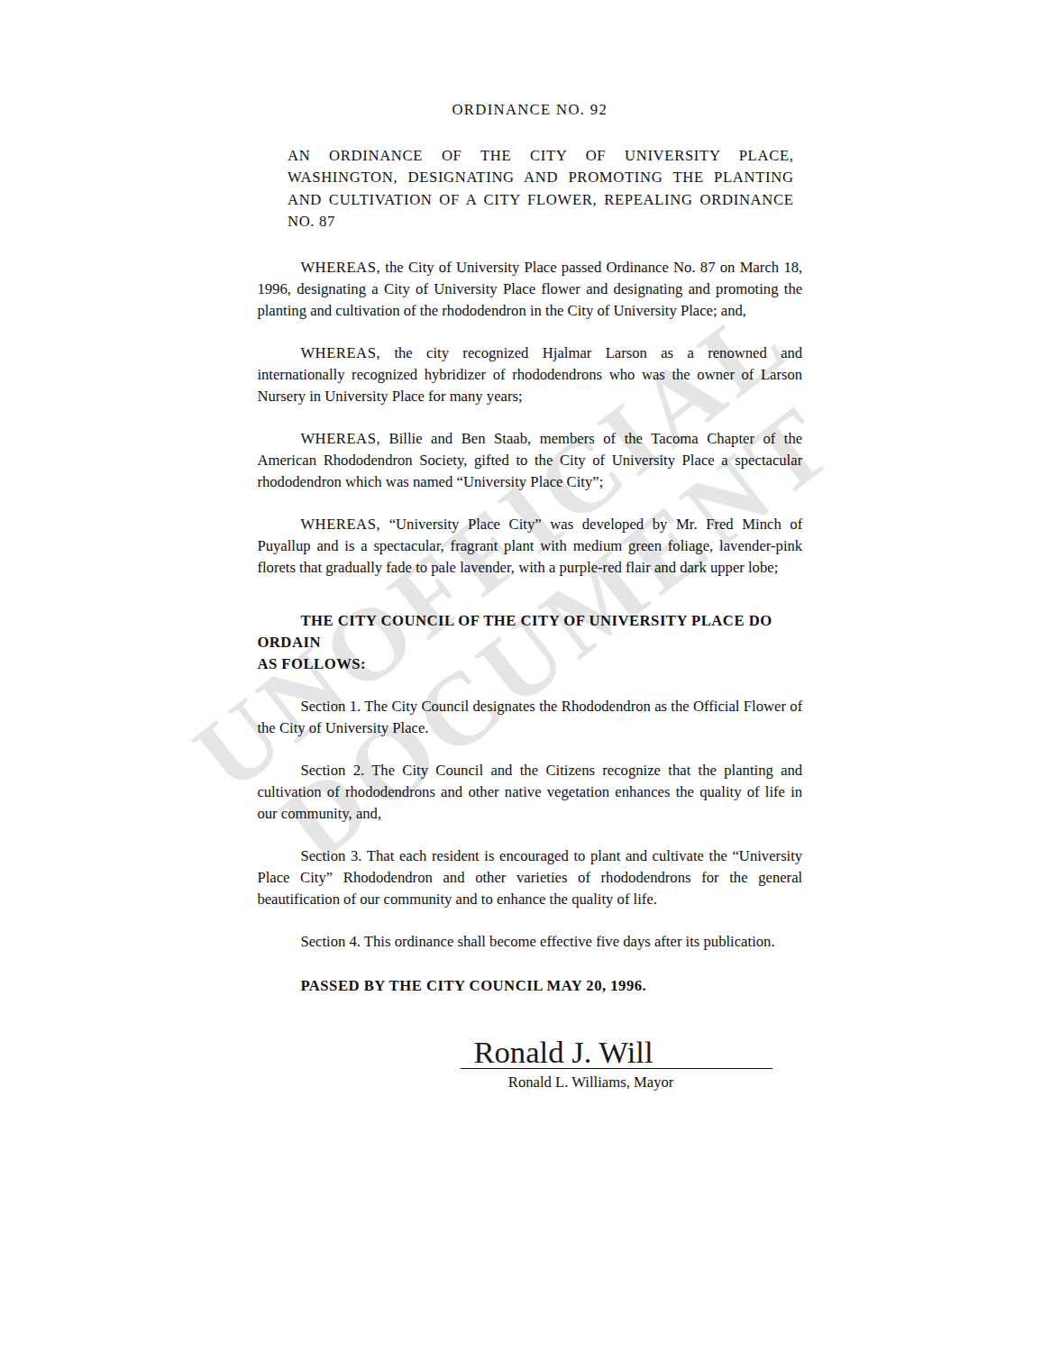UNOFFICIAL
DOCUMENT
ORDINANCE NO. 92
AN ORDINANCE OF THE CITY OF UNIVERSITY PLACE, WASHINGTON, DESIGNATING AND PROMOTING THE PLANTING AND CULTIVATION OF A CITY FLOWER, REPEALING ORDINANCE NO. 87
WHEREAS, the City of University Place passed Ordinance No. 87 on March 18, 1996, designating a City of University Place flower and designating and promoting the planting and cultivation of the rhododendron in the City of University Place; and,
WHEREAS, the city recognized Hjalmar Larson as a renowned and internationally recognized hybridizer of rhododendrons who was the owner of Larson Nursery in University Place for many years;
WHEREAS, Billie and Ben Staab, members of the Tacoma Chapter of the American Rhododendron Society, gifted to the City of University Place a spectacular rhododendron which was named “University Place City”;
WHEREAS, “University Place City” was developed by Mr. Fred Minch of Puyallup and is a spectacular, fragrant plant with medium green foliage, lavender-pink florets that gradually fade to pale lavender, with a purple-red flair and dark upper lobe;
THE CITY COUNCIL OF THE CITY OF UNIVERSITY PLACE DO ORDAIN
AS FOLLOWS:
Section 1. The City Council designates the Rhododendron as the Official Flower of the City of University Place.
Section 2. The City Council and the Citizens recognize that the planting and cultivation of rhododendrons and other native vegetation enhances the quality of life in our community, and,
Section 3. That each resident is encouraged to plant and cultivate the “University Place City” Rhododendron and other varieties of rhododendrons for the general beautification of our community and to enhance the quality of life.
Section 4. This ordinance shall become effective five days after its publication.
PASSED BY THE CITY COUNCIL MAY 20, 1996.
Ronald J. Will
Ronald L. Williams, Mayor